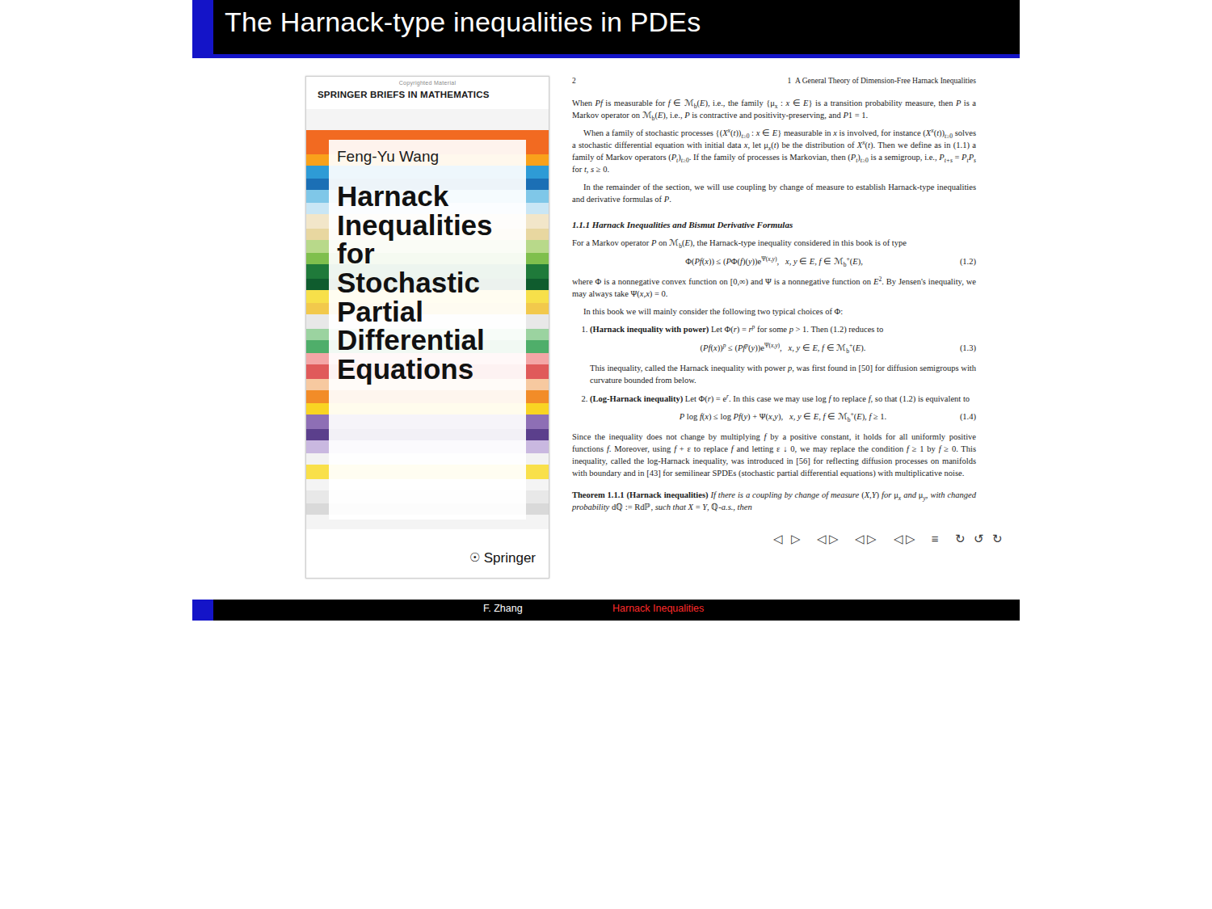The Harnack-type inequalities in PDEs
Copyrighted Material
SPRINGER BRIEFS IN MATHEMATICS
Feng-Yu Wang
Harnack
Inequalities for
Stochastic Partial
Differential
Equations
☉Springer
2 1 A General Theory of Dimension-Free Harnack Inequalities
When Pf is measurable for f ∈ ℳb(E), i.e., the family {μx : x ∈ E} is a transition probability measure, then P is a Markov operator on ℳb(E), i.e., P is contractive and positivity-preserving, and P1 = 1.
When a family of stochastic processes {(Xx(t))t≥0 : x ∈ E} measurable in x is involved, for instance (Xx(t))t≥0 solves a stochastic differential equation with initial data x, let μx(t) be the distribution of Xx(t). Then we define as in (1.1) a family of Markov operators (Pt)t≥0. If the family of processes is Markovian, then (Pt)t≥0 is a semigroup, i.e., Pt+s = PtPs for t, s ≥ 0.
In the remainder of the section, we will use coupling by change of measure to establish Harnack-type inequalities and derivative formulas of P.
1.1.1 Harnack Inequalities and Bismut Derivative Formulas
For a Markov operator P on ℳb(E), the Harnack-type inequality considered in this book is of type
Φ(Pf(x)) ≤ (PΦ(f)(y))eΨ(x,y), x, y ∈ E, f ∈ ℳb+(E), (1.2)
where Φ is a nonnegative convex function on [0,∞) and Ψ is a nonnegative function on E2. By Jensen's inequality, we may always take Ψ(x,x) = 0.
In this book we will mainly consider the following two typical choices of Φ:
(Harnack inequality with power) Let Φ(r) = rp for some p > 1. Then (1.2) reduces to (Pf(x))p ≤ (Pfp(y))eΨ(x,y), x, y ∈ E, f ∈ ℳb+(E). (1.3) This inequality, called the Harnack inequality with power p, was first found in [50] for diffusion semigroups with curvature bounded from below.
(Log-Harnack inequality) Let Φ(r) = er. In this case we may use log f to replace f, so that (1.2) is equivalent to P log f(x) ≤ log Pf(y) + Ψ(x,y), x, y ∈ E, f ∈ ℳb+(E), f ≥ 1. (1.4)
Since the inequality does not change by multiplying f by a positive constant, it holds for all uniformly positive functions f. Moreover, using f + ε to replace f and letting ε ↓ 0, we may replace the condition f ≥ 1 by f ≥ 0. This inequality, called the log-Harnack inequality, was introduced in [56] for reflecting diffusion processes on manifolds with boundary and in [43] for semilinear SPDEs (stochastic partial differential equations) with multiplicative noise.
Theorem 1.1.1 (Harnack inequalities) If there is a coupling by change of measure (X,Y) for μx and μy, with changed probability dℚ := Rdℙ, such that X = Y, ℚ-a.s., then
◁ ▷ ◁▷ ◁▷ ◁▷ ≡ ↻ ↺ ↻
F. Zhang Harnack Inequalities